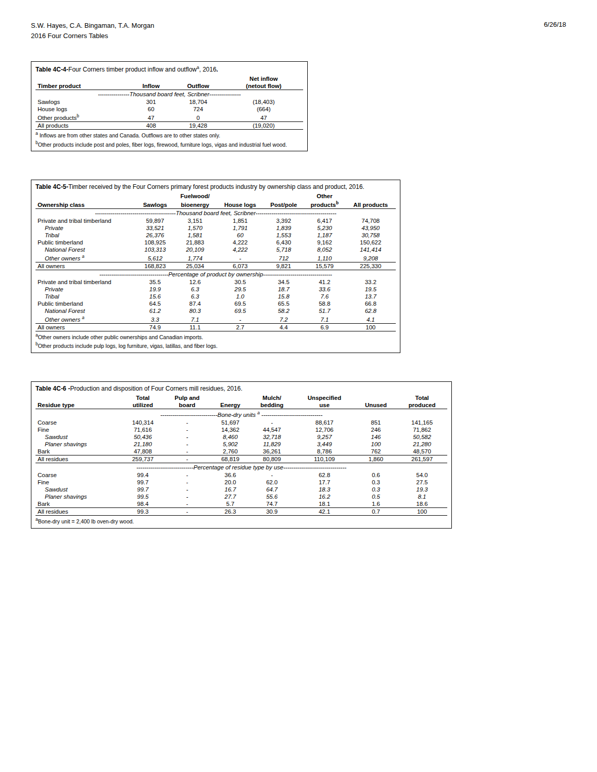S.W. Hayes, C.A. Bingaman, T.A. Morgan
2016 Four Corners Tables
6/26/18
Table 4C-4- Four Corners timber product inflow and outflow a , 2016 .
| | | | Net inflow |
| --- | --- | --- | --- |
| Timber product | Inflow | Outflow | (netout flow) |
| ----------------Thousand board feet, Scribner---------------- |
| Sawlogs | 301 | 18,704 | (18,403) |
| House logs | 60 | 724 | (664) |
| Other products b | 47 | 0 | 47 |
| All products | 408 | 19,428 | (19,020) |
a Inflows are from other states and Canada. Outflows are to other states only.
bOther products include post and poles, fiber logs, firewood, furniture logs, vigas and industrial fuel wood.
Table 4C-5- Timber received by the Four Corners primary forest products industry by ownership class and product, 2016.
| | | Fuelwood/ | | | Other | |
| --- | --- | --- | --- | --- | --- | --- |
| Ownership class | Sawlogs | bioenergy | House logs | Post/pole | products b | All products |
| -----------------------------------------Thousand board feet, Scribner----------------------------------------- |
| Private and tribal timberland | 59,897 | 3,151 | 1,851 | 3,392 | 6,417 | 74,708 |
| Private | 33,521 | 1,570 | 1,791 | 1,839 | 5,230 | 43,950 |
| Tribal | 26,376 | 1,581 | 60 | 1,553 | 1,187 | 30,758 |
| Public timberland | 108,925 | 21,883 | 4,222 | 6,430 | 9,162 | 150,622 |
| National Forest | 103,313 | 20,109 | 4,222 | 5,718 | 8,052 | 141,414 |
| Other owners a | 5,612 | 1,774 | - | 712 | 1,110 | 9,208 |
| All owners | 168,823 | 25,034 | 6,073 | 9,821 | 15,579 | 225,330 |
| -----------------------------------Percentage of product by ownership----------------------------------- |
| Private and tribal timberland | 35.5 | 12.6 | 30.5 | 34.5 | 41.2 | 33.2 |
| Private | 19.9 | 6.3 | 29.5 | 18.7 | 33.6 | 19.5 |
| Tribal | 15.6 | 6.3 | 1.0 | 15.8 | 7.6 | 13.7 |
| Public timberland | 64.5 | 87.4 | 69.5 | 65.5 | 58.8 | 66.8 |
| National Forest | 61.2 | 80.3 | 69.5 | 58.2 | 51.7 | 62.8 |
| Other owners a | 3.3 | 7.1 | - | 7.2 | 7.1 | 4.1 |
| All owners | 74.9 | 11.1 | 2.7 | 4.4 | 6.9 | 100 |
aOther owners include other public ownerships and Canadian imports.
bOther products include pulp logs, log furniture, vigas, latillas, and fiber logs.
Table 4C-6 - Production and disposition of Four Corners mill residues, 2016.
| | Total | Pulp and | | Mulch/ | Unspecified | | Total |
| --- | --- | --- | --- | --- | --- | --- | --- |
| Residue type | utilized | board | Energy | bedding | use | Unused | produced |
| -----------------------------Bone-dry units a ------------------------------- |
| Coarse | 140,314 | - | 51,697 | - | 88,617 | 851 | 141,165 |
| Fine | 71,616 | - | 14,362 | 44,547 | 12,706 | 246 | 71,862 |
| Sawdust | 50,436 | - | 8,460 | 32,718 | 9,257 | 146 | 50,582 |
| Planer shavings | 21,180 | - | 5,902 | 11,829 | 3,449 | 100 | 21,280 |
| Bark | 47,808 | - | 2,760 | 36,261 | 8,786 | 762 | 48,570 |
| All residues | 259,737 | - | 68,819 | 80,809 | 110,109 | 1,860 | 261,597 |
| -----------------------------Percentage of residue type by use-------------------------------- |
| Coarse | 99.4 | - | 36.6 | - | 62.8 | 0.6 | 54.0 |
| Fine | 99.7 | - | 20.0 | 62.0 | 17.7 | 0.3 | 27.5 |
| Sawdust | 99.7 | - | 16.7 | 64.7 | 18.3 | 0.3 | 19.3 |
| Planer shavings | 99.5 | - | 27.7 | 55.6 | 16.2 | 0.5 | 8.1 |
| Bark | 98.4 | - | 5.7 | 74.7 | 18.1 | 1.6 | 18.6 |
| All residues | 99.3 | - | 26.3 | 30.9 | 42.1 | 0.7 | 100 |
aBone-dry unit = 2,400 lb oven-dry wood.